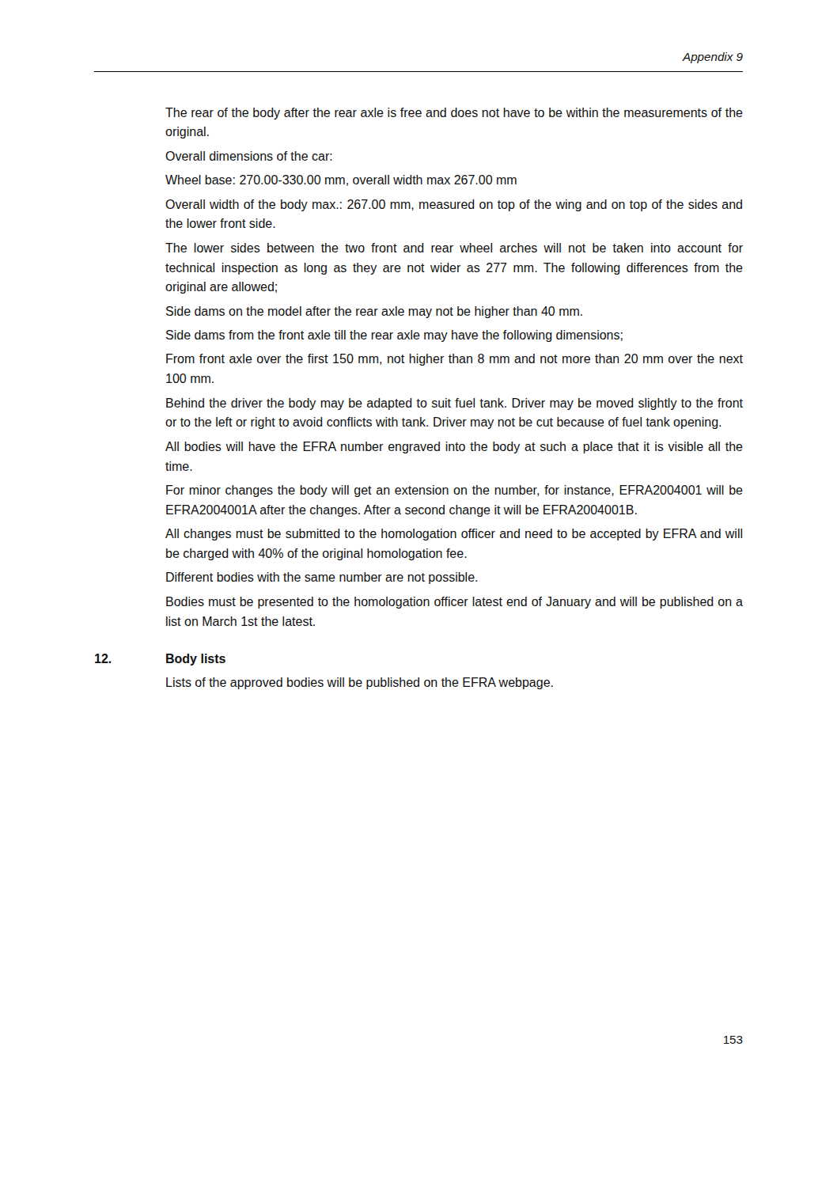Appendix 9
The rear of the body after the rear axle is free and does not have to be within the measurements of the original.
Overall dimensions of the car:
Wheel base: 270.00-330.00 mm, overall width max 267.00 mm
Overall width of the body max.: 267.00 mm, measured on top of the wing and on top of the sides and the lower front side.
The lower sides between the two front and rear wheel arches will not be taken into account for technical inspection as long as they are not wider as 277 mm. The following differences from the original are allowed;
Side dams on the model after the rear axle may not be higher than 40 mm.
Side dams from the front axle till the rear axle may have the following dimensions;
From front axle over the first 150 mm, not higher than 8 mm and not more than 20 mm over the next 100 mm.
Behind the driver the body may be adapted to suit fuel tank. Driver may be moved slightly to the front or to the left or right to avoid conflicts with tank. Driver may not be cut because of fuel tank opening.
All bodies will have the EFRA number engraved into the body at such a place that it is visible all the time.
For minor changes the body will get an extension on the number, for instance, EFRA2004001 will be EFRA2004001A after the changes. After a second change it will be EFRA2004001B.
All changes must be submitted to the homologation officer and need to be accepted by EFRA and will be charged with 40% of the original homologation fee.
Different bodies with the same number are not possible.
Bodies must be presented to the homologation officer latest end of January and will be published on a list on March 1st the latest.
12.
Body lists
Lists of the approved bodies will be published on the EFRA webpage.
153